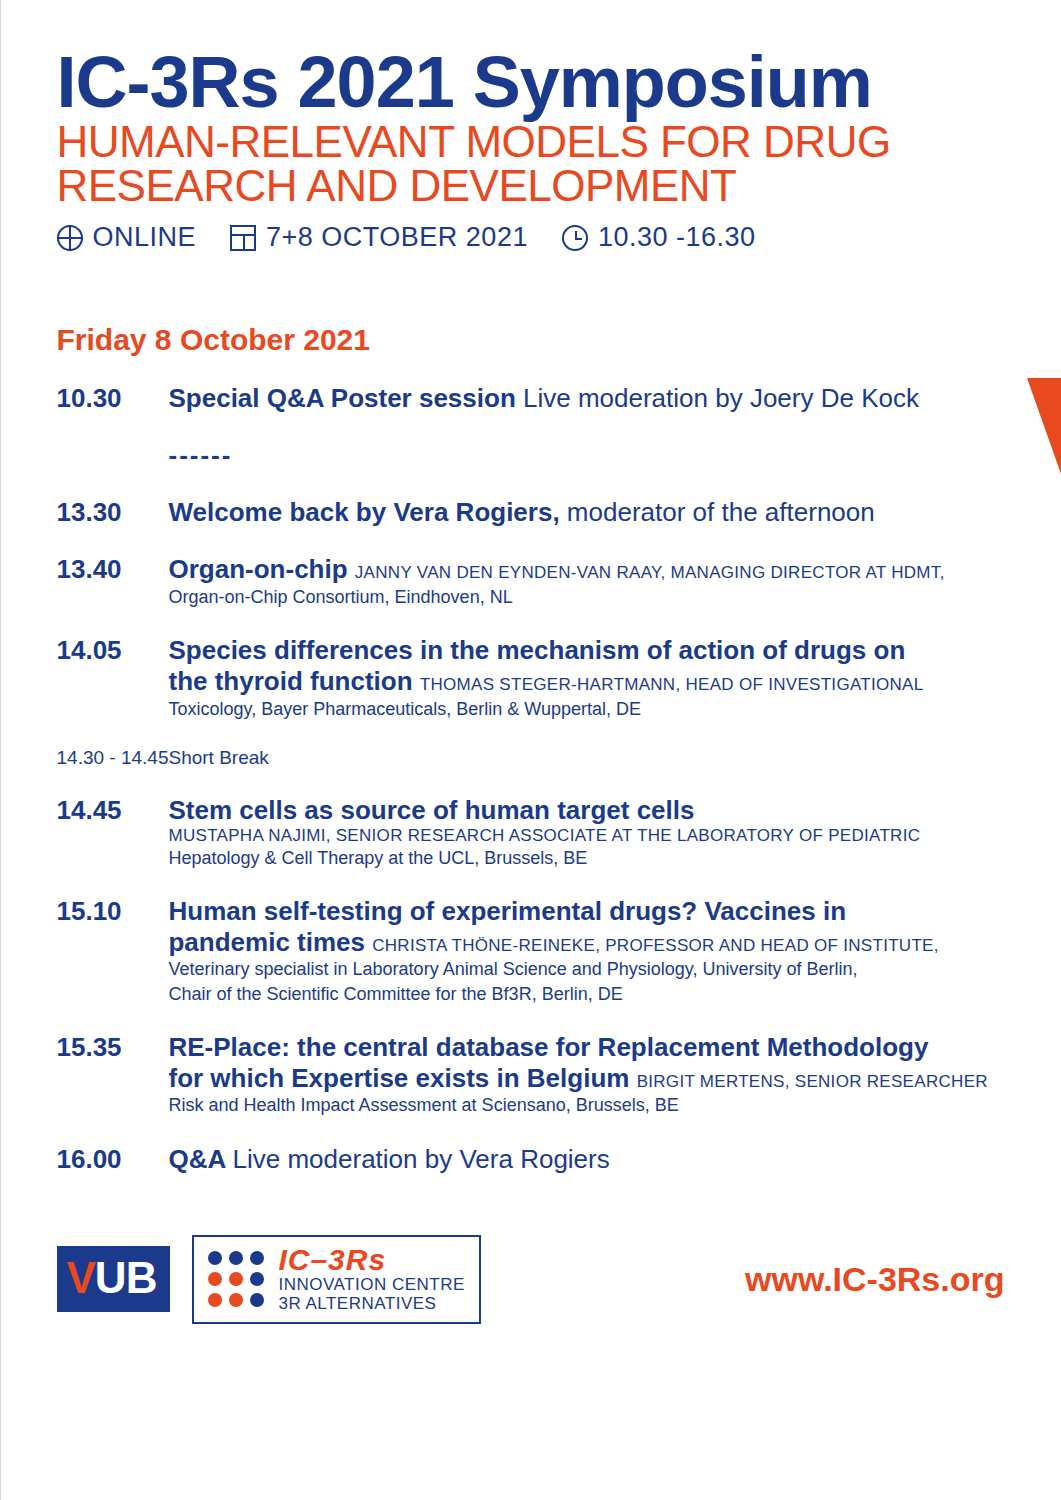IC-3Rs 2021 Symposium
Human-relevant models for drug
research and development
Online 7+8 October 2021 10.30 -16.30
Friday 8 October 2021
| 10.30 | Special Q&A Poster session Live moderation by Joery De Kock |
| | ------ |
| 13.30 | Welcome back by Vera Rogiers, moderator of the afternoon |
| 13.40 | Organ-on-chip Janny van den Eynden-van Raay, Managing Director at hDMT, Organ-on-Chip Consortium, Eindhoven, NL |
| 14.05 | Species differences in the mechanism of action of drugs on the thyroid function Thomas Steger-Hartmann, Head of Investigational Toxicology, Bayer Pharmaceuticals, Berlin & Wuppertal, DE |
| 14.30 - 14.45 | Short Break |
| 14.45 | Stem cells as source of human target cells Mustapha Najimi, Senior Research Associate at the Laboratory of Pediatric Hepatology & Cell Therapy at the UCL, Brussels, BE |
| 15.10 | Human self-testing of experimental drugs? Vaccines in pandemic times Christa Thöne-Reineke, Professor and Head of Institute, Veterinary specialist in Laboratory Animal Science and Physiology, University of Berlin, Chair of the Scientific Committee for the Bf3R, Berlin, DE |
| 15.35 | RE-Place: the central database for Replacement Methodology for which Expertise exists in Belgium Birgit Mertens, Senior Researcher Risk and Health Impact Assessment at Sciensano, Brussels, BE |
| 16.00 | Q&A Live moderation by Vera Rogiers |
VUB
IC–3Rs
Innovation Centre
3R Alternatives
www.IC-3Rs.org